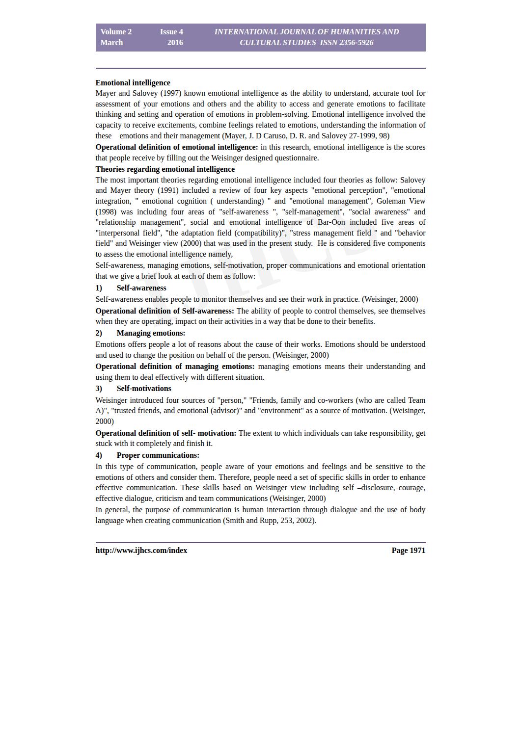IJHCS
Volume 2 Issue 4
March 2016
INTERNATIONAL JOURNAL OF HUMANITIES AND
CULTURAL STUDIES ISSN 2356-5926
Emotional intelligence
Mayer and Salovey (1997) known emotional intelligence as the ability to understand, accurate tool for assessment of your emotions and others and the ability to access and generate emotions to facilitate thinking and setting and operation of emotions in problem-solving. Emotional intelligence involved the capacity to receive excitements, combine feelings related to emotions, understanding the information of these emotions and their management (Mayer, J. D Caruso, D. R. and Salovey 27-1999, 98)
Operational definition of emotional intelligence: in this research, emotional intelligence is the scores that people receive by filling out the Weisinger designed questionnaire.
Theories regarding emotional intelligence
The most important theories regarding emotional intelligence included four theories as follow: Salovey and Mayer theory (1991) included a review of four key aspects "emotional perception", "emotional integration, " emotional cognition ( understanding) " and "emotional management", Goleman View (1998) was including four areas of "self-awareness ", "self-management", "social awareness" and "relationship management", social and emotional intelligence of Bar-Oon included five areas of "interpersonal field", "the adaptation field (compatibility)", "stress management field " and "behavior field" and Weisinger view (2000) that was used in the present study. He is considered five components to assess the emotional intelligence namely,
Self-awareness, managing emotions, self-motivation, proper communications and emotional orientation that we give a brief look at each of them as follow:
1) Self-awareness
Self-awareness enables people to monitor themselves and see their work in practice. (Weisinger, 2000)
Operational definition of Self-awareness: The ability of people to control themselves, see themselves when they are operating, impact on their activities in a way that be done to their benefits.
2) Managing emotions:
Emotions offers people a lot of reasons about the cause of their works. Emotions should be understood and used to change the position on behalf of the person. (Weisinger, 2000)
Operational definition of managing emotions: managing emotions means their understanding and using them to deal effectively with different situation.
3) Self-motivations
Weisinger introduced four sources of "person," "Friends, family and co-workers (who are called Team A)", "trusted friends, and emotional (advisor)" and "environment" as a source of motivation. (Weisinger, 2000)
Operational definition of self- motivation: The extent to which individuals can take responsibility, get stuck with it completely and finish it.
4) Proper communications:
In this type of communication, people aware of your emotions and feelings and be sensitive to the emotions of others and consider them. Therefore, people need a set of specific skills in order to enhance effective communication. These skills based on Weisinger view including self –disclosure, courage, effective dialogue, criticism and team communications (Weisinger, 2000)
In general, the purpose of communication is human interaction through dialogue and the use of body language when creating communication (Smith and Rupp, 253, 2002).
http://www.ijhcs.com/index Page 1971